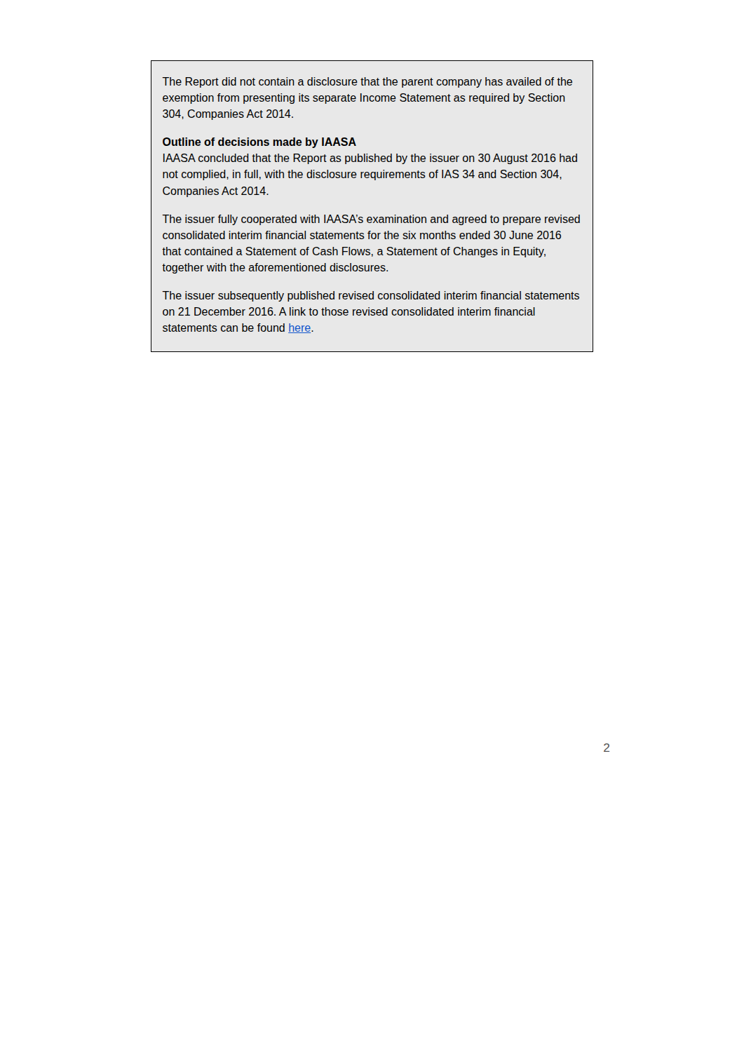The Report did not contain a disclosure that the parent company has availed of the exemption from presenting its separate Income Statement as required by Section 304, Companies Act 2014.
Outline of decisions made by IAASA
IAASA concluded that the Report as published by the issuer on 30 August 2016 had not complied, in full, with the disclosure requirements of IAS 34 and Section 304, Companies Act 2014.
The issuer fully cooperated with IAASA’s examination and agreed to prepare revised consolidated interim financial statements for the six months ended 30 June 2016 that contained a Statement of Cash Flows, a Statement of Changes in Equity, together with the aforementioned disclosures.
The issuer subsequently published revised consolidated interim financial statements on 21 December 2016. A link to those revised consolidated interim financial statements can be found here.
2